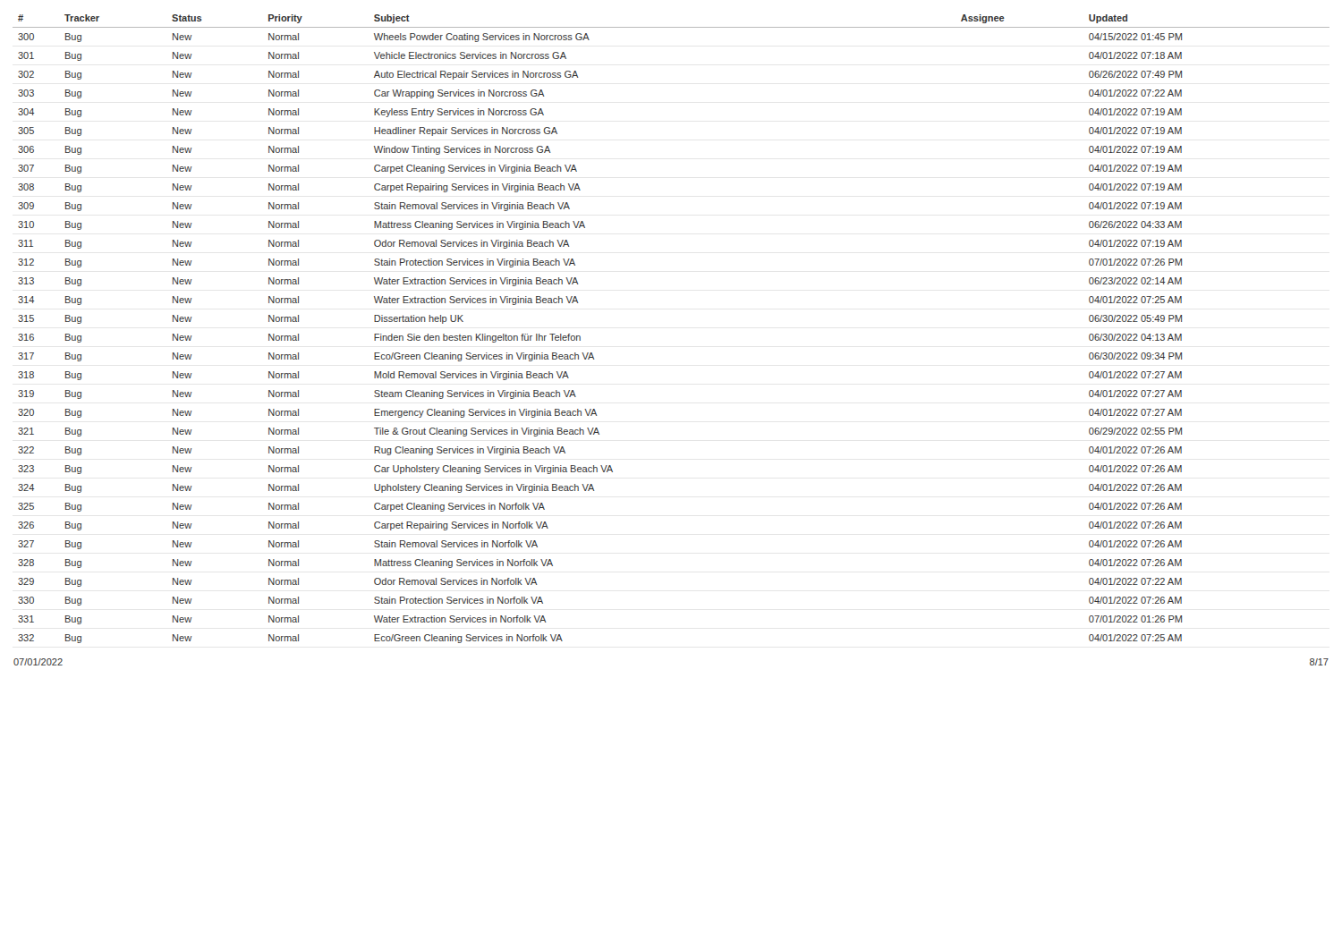| # | Tracker | Status | Priority | Subject | Assignee | Updated |
| --- | --- | --- | --- | --- | --- | --- |
| 300 | Bug | New | Normal | Wheels Powder Coating Services in Norcross GA | | 04/15/2022 01:45 PM |
| 301 | Bug | New | Normal | Vehicle Electronics Services in Norcross GA | | 04/01/2022 07:18 AM |
| 302 | Bug | New | Normal | Auto Electrical Repair Services in Norcross GA | | 06/26/2022 07:49 PM |
| 303 | Bug | New | Normal | Car Wrapping Services in Norcross GA | | 04/01/2022 07:22 AM |
| 304 | Bug | New | Normal | Keyless Entry Services in Norcross GA | | 04/01/2022 07:19 AM |
| 305 | Bug | New | Normal | Headliner Repair Services in Norcross GA | | 04/01/2022 07:19 AM |
| 306 | Bug | New | Normal | Window Tinting Services in Norcross GA | | 04/01/2022 07:19 AM |
| 307 | Bug | New | Normal | Carpet Cleaning Services in Virginia Beach VA | | 04/01/2022 07:19 AM |
| 308 | Bug | New | Normal | Carpet Repairing Services in Virginia Beach VA | | 04/01/2022 07:19 AM |
| 309 | Bug | New | Normal | Stain Removal Services in Virginia Beach VA | | 04/01/2022 07:19 AM |
| 310 | Bug | New | Normal | Mattress Cleaning Services in Virginia Beach VA | | 06/26/2022 04:33 AM |
| 311 | Bug | New | Normal | Odor Removal Services in Virginia Beach VA | | 04/01/2022 07:19 AM |
| 312 | Bug | New | Normal | Stain Protection Services in Virginia Beach VA | | 07/01/2022 07:26 PM |
| 313 | Bug | New | Normal | Water Extraction Services in Virginia Beach VA | | 06/23/2022 02:14 AM |
| 314 | Bug | New | Normal | Water Extraction Services in Virginia Beach VA | | 04/01/2022 07:25 AM |
| 315 | Bug | New | Normal | Dissertation help UK | | 06/30/2022 05:49 PM |
| 316 | Bug | New | Normal | Finden Sie den besten Klingelton für Ihr Telefon | | 06/30/2022 04:13 AM |
| 317 | Bug | New | Normal | Eco/Green Cleaning Services in Virginia Beach VA | | 06/30/2022 09:34 PM |
| 318 | Bug | New | Normal | Mold Removal Services in Virginia Beach VA | | 04/01/2022 07:27 AM |
| 319 | Bug | New | Normal | Steam Cleaning Services in Virginia Beach VA | | 04/01/2022 07:27 AM |
| 320 | Bug | New | Normal | Emergency Cleaning Services in Virginia Beach VA | | 04/01/2022 07:27 AM |
| 321 | Bug | New | Normal | Tile & Grout Cleaning Services in Virginia Beach VA | | 06/29/2022 02:55 PM |
| 322 | Bug | New | Normal | Rug Cleaning Services in Virginia Beach VA | | 04/01/2022 07:26 AM |
| 323 | Bug | New | Normal | Car Upholstery Cleaning Services in Virginia Beach VA | | 04/01/2022 07:26 AM |
| 324 | Bug | New | Normal | Upholstery Cleaning Services in Virginia Beach VA | | 04/01/2022 07:26 AM |
| 325 | Bug | New | Normal | Carpet Cleaning Services in Norfolk VA | | 04/01/2022 07:26 AM |
| 326 | Bug | New | Normal | Carpet Repairing Services in Norfolk VA | | 04/01/2022 07:26 AM |
| 327 | Bug | New | Normal | Stain Removal Services in Norfolk VA | | 04/01/2022 07:26 AM |
| 328 | Bug | New | Normal | Mattress Cleaning Services in Norfolk VA | | 04/01/2022 07:26 AM |
| 329 | Bug | New | Normal | Odor Removal Services in Norfolk VA | | 04/01/2022 07:22 AM |
| 330 | Bug | New | Normal | Stain Protection Services in Norfolk VA | | 04/01/2022 07:26 AM |
| 331 | Bug | New | Normal | Water Extraction Services in Norfolk VA | | 07/01/2022 01:26 PM |
| 332 | Bug | New | Normal | Eco/Green Cleaning Services in Norfolk VA | | 04/01/2022 07:25 AM |
| 07/01/2022 | 8/17 |